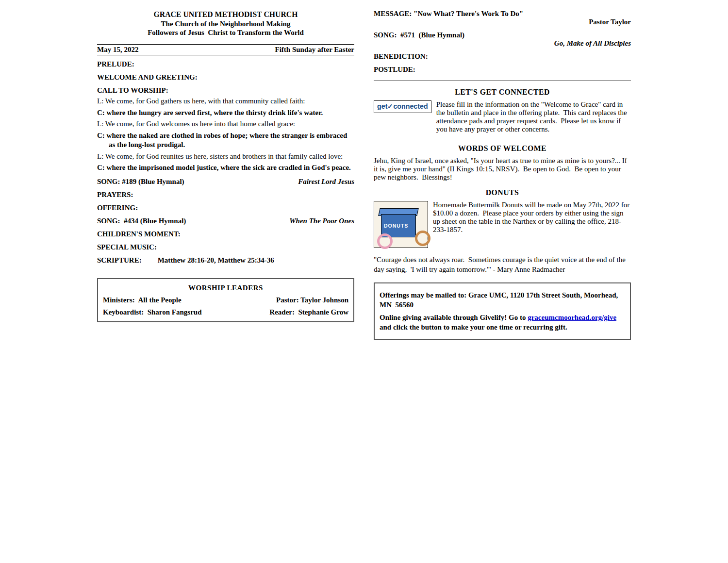GRACE UNITED METHODIST CHURCH
The Church of the Neighborhood Making
Followers of Jesus Christ to Transform the World
May 15, 2022 Fifth Sunday after Easter
PRELUDE:
WELCOME AND GREETING:
CALL TO WORSHIP:
L: We come, for God gathers us here, with that community called faith:
C: where the hungry are served first, where the thirsty drink life's water.
L: We come, for God welcomes us here into that home called grace:
C: where the naked are clothed in robes of hope; where the stranger is embraced as the long-lost prodigal.
L: We come, for God reunites us here, sisters and brothers in that family called love:
C: where the imprisoned model justice, where the sick are cradled in God's peace.
SONG: #189 (Blue Hymnal) Fairest Lord Jesus
PRAYERS:
OFFERING:
SONG: #434 (Blue Hymnal) When The Poor Ones
CHILDREN'S MOMENT:
SPECIAL MUSIC:
SCRIPTURE:Matthew 28:16-20, Matthew 25:34-36
WORSHIP LEADERS
Ministers: All the People Pastor: Taylor Johnson
Keyboardist: Sharon Fangsrud Reader: Stephanie Grow
MESSAGE: "Now What? There's Work To Do" Pastor Taylor
SONG: #571 (Blue Hymnal)
Go, Make of All Disciples
BENEDICTION:
POSTLUDE:
LET'S GET CONNECTED
get✓connected
Please fill in the information on the "Welcome to Grace" card in the bulletin and place in the offering plate. This card replaces the attendance pads and prayer request cards. Please let us know if you have any prayer or other concerns.
WORDS OF WELCOME
Jehu, King of Israel, once asked, "Is your heart as true to mine as mine is to yours?... If it is, give me your hand" (II Kings 10:15, NRSV). Be open to God. Be open to your pew neighbors. Blessings!
DONUTS
DONUTS
Homemade Buttermilk Donuts will be made on May 27th, 2022 for $10.00 a dozen. Please place your orders by either using the sign up sheet on the table in the Narthex or by calling the office, 218-233-1857.
"Courage does not always roar. Sometimes courage is the quiet voice at the end of the day saying, 'I will try again tomorrow.'" - Mary Anne Radmacher
Offerings may be mailed to: Grace UMC, 1120 17th Street South, Moorhead, MN 56560
Online giving available through Givelify! Go to graceumcmoorhead.org/give and click the button to make your one time or recurring gift.